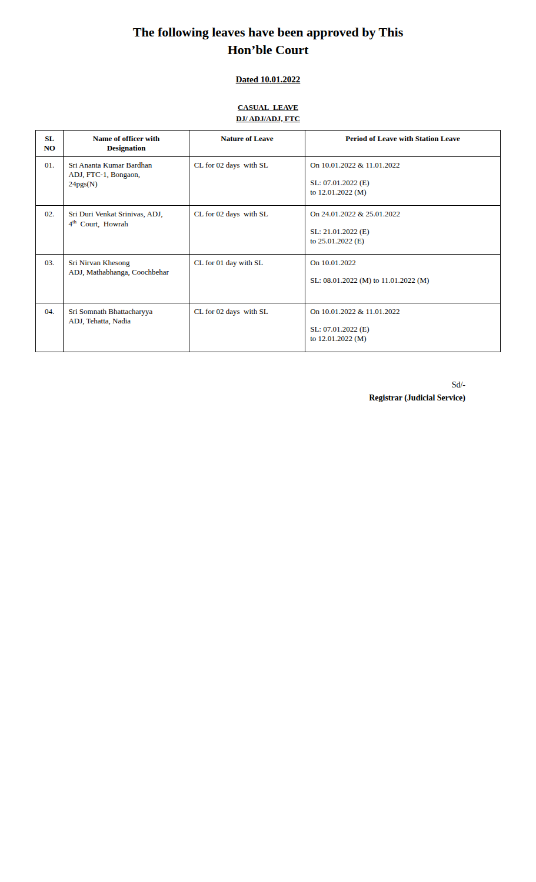The following leaves have been approved by This
Hon’ble Court
Dated 10.01.2022
CASUAL LEAVE DJ/ ADJ/ADJ, FTC
| SL NO | Name of officer with Designation | Nature of Leave | Period of Leave with Station Leave |
| --- | --- | --- | --- |
| 01. | Sri Ananta Kumar Bardhan ADJ, FTC-1, Bongaon, 24pgs(N) | CL for 02 days with SL | On 10.01.2022 & 11.01.2022 SL: 07.01.2022 (E) to 12.01.2022 (M) |
| 02. | Sri Duri Venkat Srinivas, ADJ, 4 th Court, Howrah | CL for 02 days with SL | On 24.01.2022 & 25.01.2022 SL: 21.01.2022 (E) to 25.01.2022 (E) |
| 03. | Sri Nirvan Khesong ADJ, Mathabhanga, Coochbehar | CL for 01 day with SL | On 10.01.2022 SL: 08.01.2022 (M) to 11.01.2022 (M) |
| 04. | Sri Somnath Bhattacharyya ADJ, Tehatta, Nadia | CL for 02 days with SL | On 10.01.2022 & 11.01.2022 SL: 07.01.2022 (E) to 12.01.2022 (M) |
Sd/- Registrar (Judicial Service)